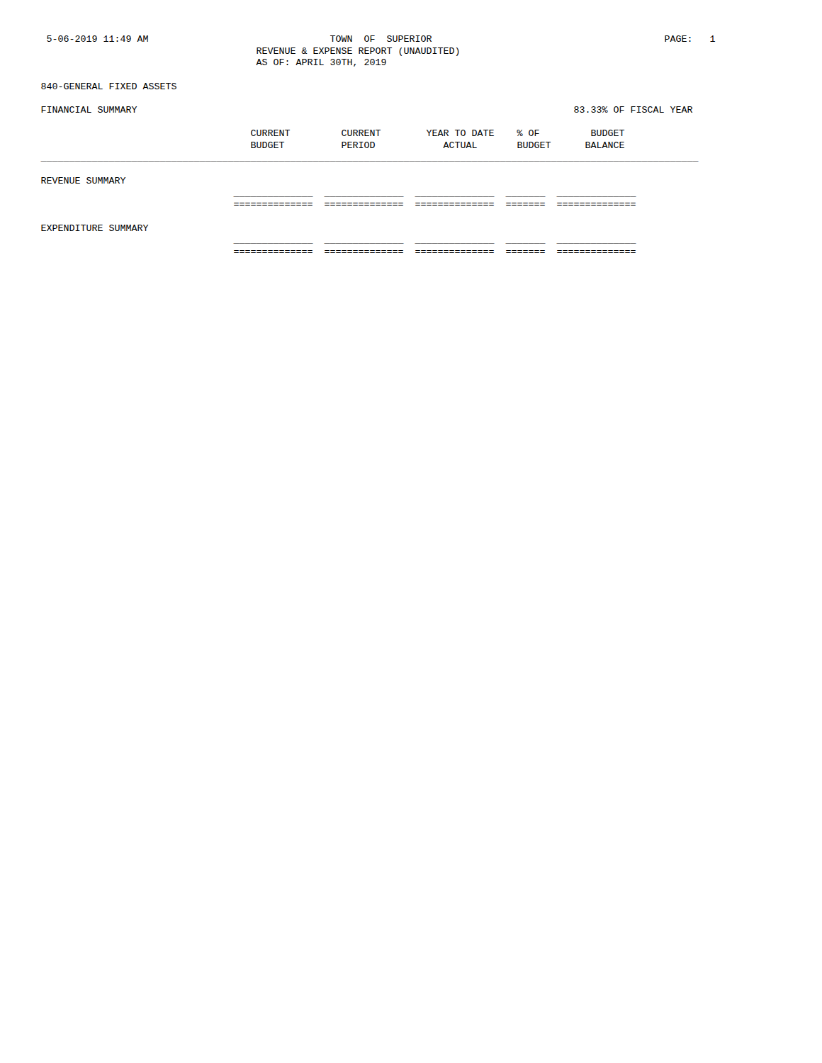5-06-2019 11:49 AM                                TOWN  OF  SUPERIOR                                         PAGE:   1
                                      REVENUE & EXPENSE REPORT (UNAUDITED)
                                      AS OF: APRIL 30TH, 2019

840-GENERAL FIXED ASSETS

FINANCIAL SUMMARY                                                                             83.33% OF FISCAL YEAR

                                     CURRENT         CURRENT        YEAR TO DATE    % OF         BUDGET
                                     BUDGET          PERIOD            ACTUAL       BUDGET      BALANCE
____________________________________________________________________________________________________________________

REVENUE SUMMARY
                                  ______________  ______________  ______________  _______  ______________
                                  ==============  ==============  ==============  =======  ==============

EXPENDITURE SUMMARY
                                  ______________  ______________  ______________  _______  ______________
                                  ==============  ==============  ==============  =======  ==============